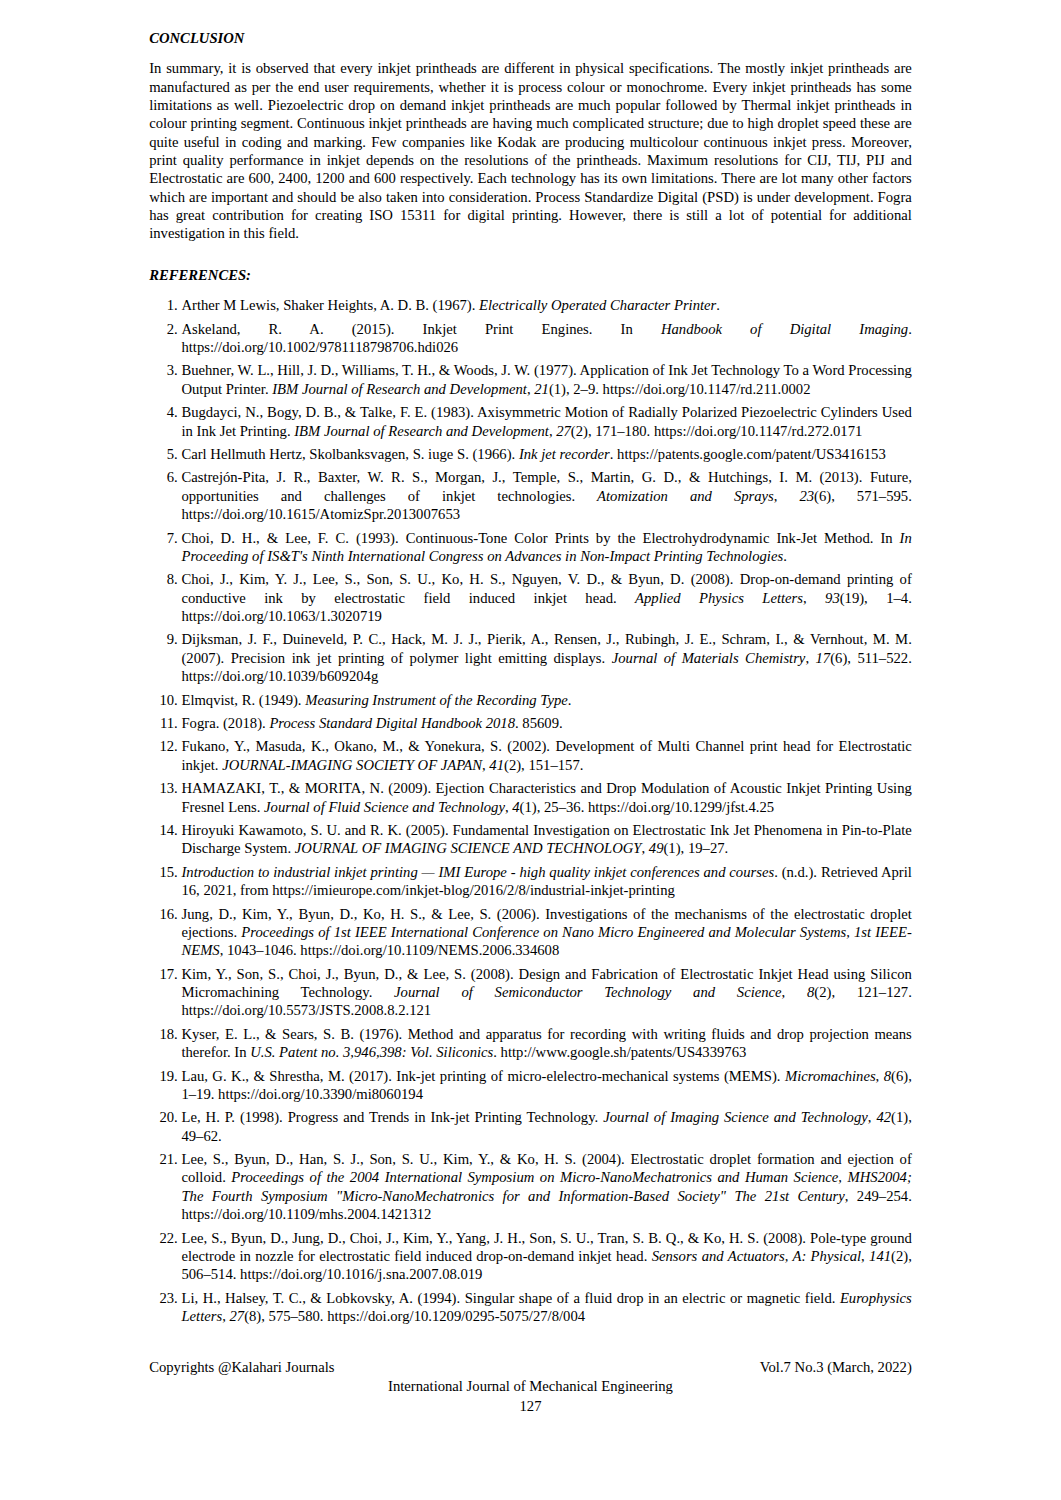CONCLUSION
In summary, it is observed that every inkjet printheads are different in physical specifications. The mostly inkjet printheads are manufactured as per the end user requirements, whether it is process colour or monochrome. Every inkjet printheads has some limitations as well. Piezoelectric drop on demand inkjet printheads are much popular followed by Thermal inkjet printheads in colour printing segment. Continuous inkjet printheads are having much complicated structure; due to high droplet speed these are quite useful in coding and marking. Few companies like Kodak are producing multicolour continuous inkjet press. Moreover, print quality performance in inkjet depends on the resolutions of the printheads. Maximum resolutions for CIJ, TIJ, PIJ and Electrostatic are 600, 2400, 1200 and 600 respectively. Each technology has its own limitations. There are lot many other factors which are important and should be also taken into consideration. Process Standardize Digital (PSD) is under development. Fogra has great contribution for creating ISO 15311 for digital printing. However, there is still a lot of potential for additional investigation in this field.
REFERENCES:
Arther M Lewis, Shaker Heights, A. D. B. (1967). Electrically Operated Character Printer.
Askeland, R. A. (2015). Inkjet Print Engines. In Handbook of Digital Imaging. https://doi.org/10.1002/9781118798706.hdi026
Buehner, W. L., Hill, J. D., Williams, T. H., & Woods, J. W. (1977). Application of Ink Jet Technology To a Word Processing Output Printer. IBM Journal of Research and Development, 21(1), 2–9. https://doi.org/10.1147/rd.211.0002
Bugdayci, N., Bogy, D. B., & Talke, F. E. (1983). Axisymmetric Motion of Radially Polarized Piezoelectric Cylinders Used in Ink Jet Printing. IBM Journal of Research and Development, 27(2), 171–180. https://doi.org/10.1147/rd.272.0171
Carl Hellmuth Hertz, Skolbanksvagen, S. iuge S. (1966). Ink jet recorder. https://patents.google.com/patent/US3416153
Castrejón-Pita, J. R., Baxter, W. R. S., Morgan, J., Temple, S., Martin, G. D., & Hutchings, I. M. (2013). Future, opportunities and challenges of inkjet technologies. Atomization and Sprays, 23(6), 571–595. https://doi.org/10.1615/AtomizSpr.2013007653
Choi, D. H., & Lee, F. C. (1993). Continuous-Tone Color Prints by the Electrohydrodynamic Ink-Jet Method. In In Proceeding of IS&T's Ninth International Congress on Advances in Non-Impact Printing Technologies.
Choi, J., Kim, Y. J., Lee, S., Son, S. U., Ko, H. S., Nguyen, V. D., & Byun, D. (2008). Drop-on-demand printing of conductive ink by electrostatic field induced inkjet head. Applied Physics Letters, 93(19), 1–4. https://doi.org/10.1063/1.3020719
Dijksman, J. F., Duineveld, P. C., Hack, M. J. J., Pierik, A., Rensen, J., Rubingh, J. E., Schram, I., & Vernhout, M. M. (2007). Precision ink jet printing of polymer light emitting displays. Journal of Materials Chemistry, 17(6), 511–522. https://doi.org/10.1039/b609204g
Elmqvist, R. (1949). Measuring Instrument of the Recording Type.
Fogra. (2018). Process Standard Digital Handbook 2018. 85609.
Fukano, Y., Masuda, K., Okano, M., & Yonekura, S. (2002). Development of Multi Channel print head for Electrostatic inkjet. JOURNAL-IMAGING SOCIETY OF JAPAN, 41(2), 151–157.
HAMAZAKI, T., & MORITA, N. (2009). Ejection Characteristics and Drop Modulation of Acoustic Inkjet Printing Using Fresnel Lens. Journal of Fluid Science and Technology, 4(1), 25–36. https://doi.org/10.1299/jfst.4.25
Hiroyuki Kawamoto, S. U. and R. K. (2005). Fundamental Investigation on Electrostatic Ink Jet Phenomena in Pin-to-Plate Discharge System. JOURNAL OF IMAGING SCIENCE AND TECHNOLOGY, 49(1), 19–27.
Introduction to industrial inkjet printing — IMI Europe - high quality inkjet conferences and courses. (n.d.). Retrieved April 16, 2021, from https://imieurope.com/inkjet-blog/2016/2/8/industrial-inkjet-printing
Jung, D., Kim, Y., Byun, D., Ko, H. S., & Lee, S. (2006). Investigations of the mechanisms of the electrostatic droplet ejections. Proceedings of 1st IEEE International Conference on Nano Micro Engineered and Molecular Systems, 1st IEEE-NEMS, 1043–1046. https://doi.org/10.1109/NEMS.2006.334608
Kim, Y., Son, S., Choi, J., Byun, D., & Lee, S. (2008). Design and Fabrication of Electrostatic Inkjet Head using Silicon Micromachining Technology. Journal of Semiconductor Technology and Science, 8(2), 121–127. https://doi.org/10.5573/JSTS.2008.8.2.121
Kyser, E. L., & Sears, S. B. (1976). Method and apparatus for recording with writing fluids and drop projection means therefor. In U.S. Patent no. 3,946,398: Vol. Siliconics. http://www.google.sh/patents/US4339763
Lau, G. K., & Shrestha, M. (2017). Ink-jet printing of micro-elelectro-mechanical systems (MEMS). Micromachines, 8(6), 1–19. https://doi.org/10.3390/mi8060194
Le, H. P. (1998). Progress and Trends in Ink-jet Printing Technology. Journal of Imaging Science and Technology, 42(1), 49–62.
Lee, S., Byun, D., Han, S. J., Son, S. U., Kim, Y., & Ko, H. S. (2004). Electrostatic droplet formation and ejection of colloid. Proceedings of the 2004 International Symposium on Micro-NanoMechatronics and Human Science, MHS2004; The Fourth Symposium "Micro-NanoMechatronics for and Information-Based Society" The 21st Century, 249–254. https://doi.org/10.1109/mhs.2004.1421312
Lee, S., Byun, D., Jung, D., Choi, J., Kim, Y., Yang, J. H., Son, S. U., Tran, S. B. Q., & Ko, H. S. (2008). Pole-type ground electrode in nozzle for electrostatic field induced drop-on-demand inkjet head. Sensors and Actuators, A: Physical, 141(2), 506–514. https://doi.org/10.1016/j.sna.2007.08.019
Li, H., Halsey, T. C., & Lobkovsky, A. (1994). Singular shape of a fluid drop in an electric or magnetic field. Europhysics Letters, 27(8), 575–580. https://doi.org/10.1209/0295-5075/27/8/004
Copyrights @Kalahari Journals Vol.7 No.3 (March, 2022)
International Journal of Mechanical Engineering
127